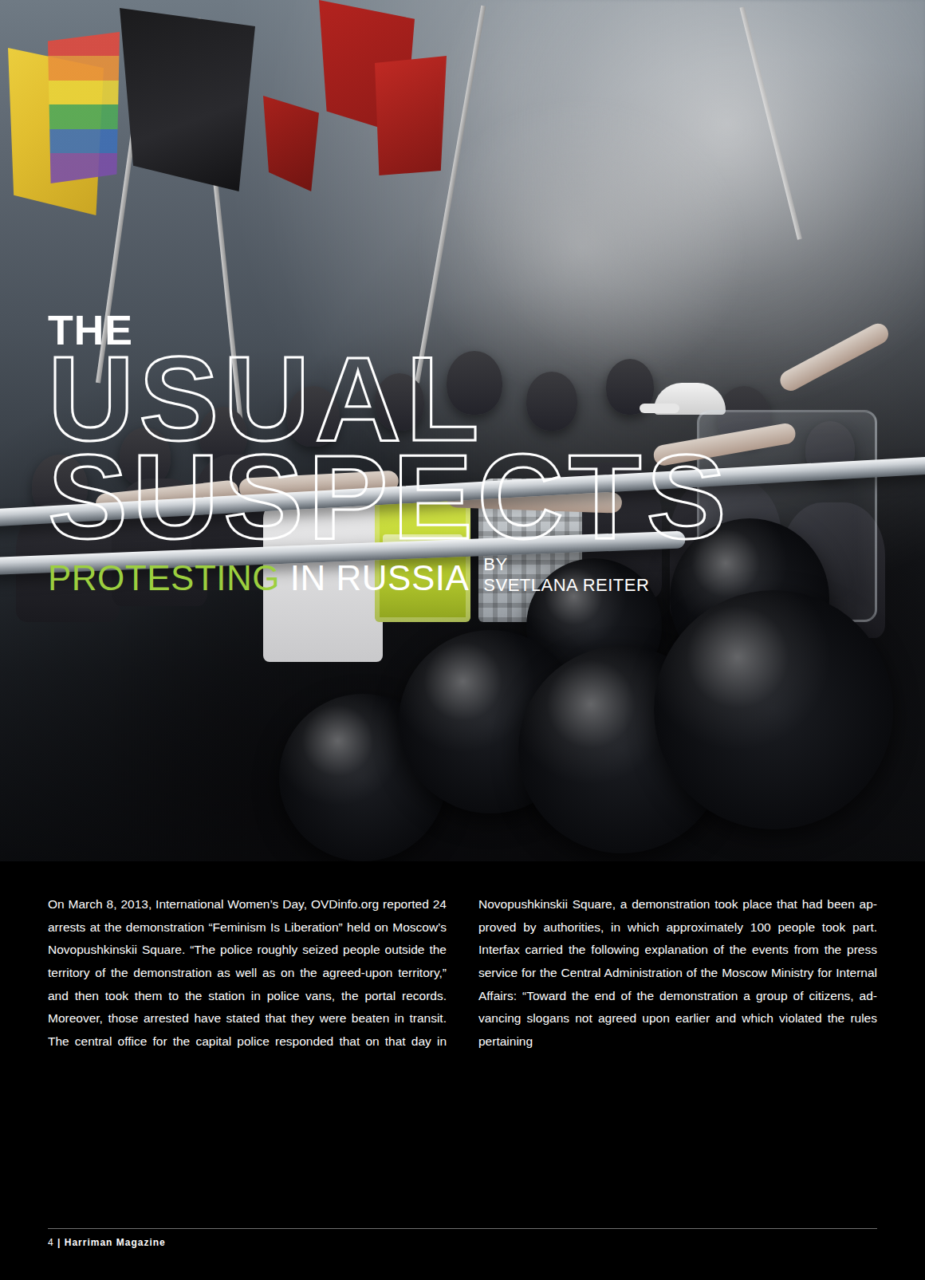The
Usual
Suspects
Protesting in Russia
By
Svetlana Reiter
On March 8, 2013, International Women’s Day, OVDinfo.org reported 24 arrests at the demonstration “Feminism Is Liberation” held on Moscow’s Novopushkinskii Square. “The police roughly seized people outside the territory of the demonstration as well as on the agreed-upon territory,” and then took them to the station in police vans, the portal records. Moreover, those arrested have stated that they were beaten in transit. The central office for the capital police responded that on that day in Novopushkinskii Square, a demonstration took place that had been approved by authorities, in which approximately 100 people took part. Interfax carried the following explanation of the events from the press service for the Central Administration of the Moscow Ministry for Internal Affairs: “Toward the end of the demonstration a group of citizens, advancing slogans not agreed upon earlier and which violated the rules pertaining
4 | Harriman Magazine